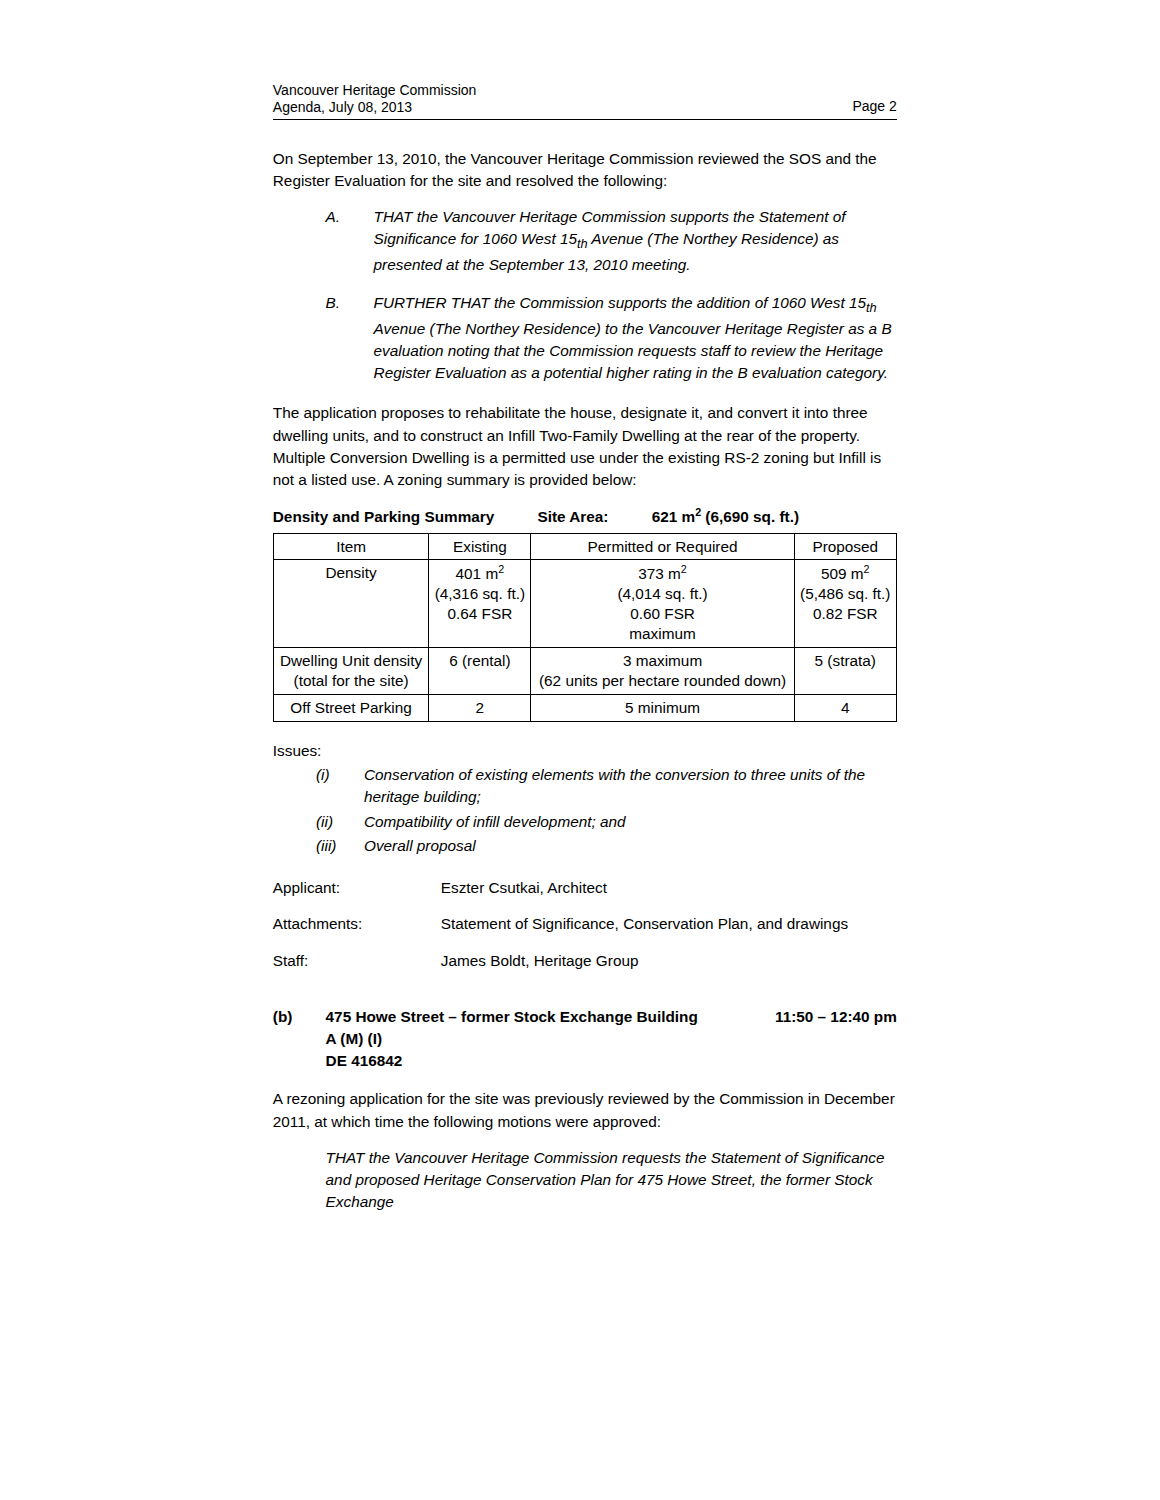Vancouver Heritage Commission
Agenda, July 08, 2013
Page 2
On September 13, 2010, the Vancouver Heritage Commission reviewed the SOS and the Register Evaluation for the site and resolved the following:
A.
THAT the Vancouver Heritage Commission supports the Statement of Significance for 1060 West 15th Avenue (The Northey Residence) as presented at the September 13, 2010 meeting.
B.
FURTHER THAT the Commission supports the addition of 1060 West 15th Avenue (The Northey Residence) to the Vancouver Heritage Register as a B evaluation noting that the Commission requests staff to review the Heritage Register Evaluation as a potential higher rating in the B evaluation category.
The application proposes to rehabilitate the house, designate it, and convert it into three dwelling units, and to construct an Infill Two-Family Dwelling at the rear of the property. Multiple Conversion Dwelling is a permitted use under the existing RS-2 zoning but Infill is not a listed use. A zoning summary is provided below:
Density and Parking Summary Site Area: 621 m2 (6,690 sq. ft.)
| Item | Existing | Permitted or Required | Proposed |
| --- | --- | --- | --- |
| Density | 401 m 2 (4,316 sq. ft.) 0.64 FSR | 373 m 2 (4,014 sq. ft.) 0.60 FSR maximum | 509 m 2 (5,486 sq. ft.) 0.82 FSR |
| Dwelling Unit density (total for the site) | 6 (rental) | 3 maximum (62 units per hectare rounded down) | 5 (strata) |
| Off Street Parking | 2 | 5 minimum | 4 |
Issues:
(i)
Conservation of existing elements with the conversion to three units of the heritage building;
(ii)
Compatibility of infill development; and
(iii)
Overall proposal
Applicant:
Eszter Csutkai, Architect
Attachments:
Statement of Significance, Conservation Plan, and drawings
Staff:
James Boldt, Heritage Group
(b)
475 Howe Street – former Stock Exchange Building
11:50 – 12:40 pm
A (M) (I)
DE 416842
A rezoning application for the site was previously reviewed by the Commission in December 2011, at which time the following motions were approved:
THAT the Vancouver Heritage Commission requests the Statement of Significance and proposed Heritage Conservation Plan for 475 Howe Street, the former Stock Exchange